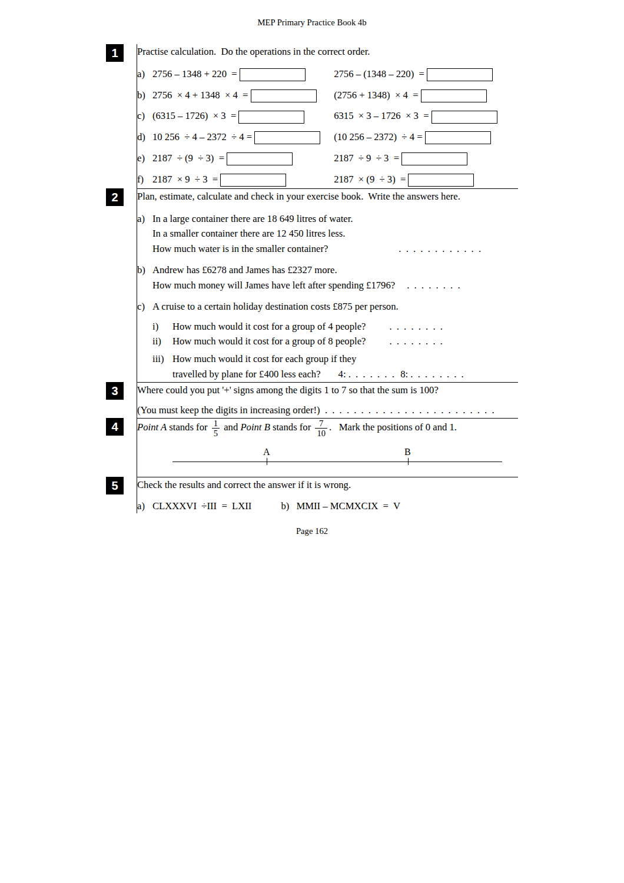MEP Primary Practice Book 4b
| 1 | Practise calculation. Do the operations in the correct order. a) 2756 – 1348 + 220 = 2756 – (1348 – 220) = b) 2756 × 4 + 1348 × 4 = (2756 + 1348) × 4 = c) (6315 – 1726) × 3 = 6315 × 3 – 1726 × 3 = d) 10 256 ÷ 4 – 2372 ÷ 4 = (10 256 – 2372) ÷ 4 = e) 2187 ÷ (9 ÷ 3) = 2187 ÷ 9 ÷ 3 = f) 2187 × 9 ÷ 3 = 2187 × (9 ÷ 3) = |
| 2 | Plan, estimate, calculate and check in your exercise book. Write the answers here. a) In a large container there are 18 649 litres of water. In a smaller container there are 12 450 litres less. How much water is in the smaller container? . . . . . . . . . . . . b) Andrew has £6278 and James has £2327 more. How much money will James have left after spending £1796? . . . . . . . . c) A cruise to a certain holiday destination costs £875 per person. i) How much would it cost for a group of 4 people? . . . . . . . . ii) How much would it cost for a group of 8 people? . . . . . . . . iii) How much would it cost for each group if they travelled by plane for £400 less each? 4: . . . . . . . 8: . . . . . . . . |
| 3 | Where could you put '+' signs among the digits 1 to 7 so that the sum is 100? (You must keep the digits in increasing order!) . . . . . . . . . . . . . . . . . . . . . . . . |
| 4 | Point A stands for 1 5 and Point B stands for 7 10 . Mark the positions of 0 and 1. A B |
| 5 | Check the results and correct the answer if it is wrong. a) CLXXXVI ÷III = LXII b) MMII – MCMXCIX = V |
Page 162